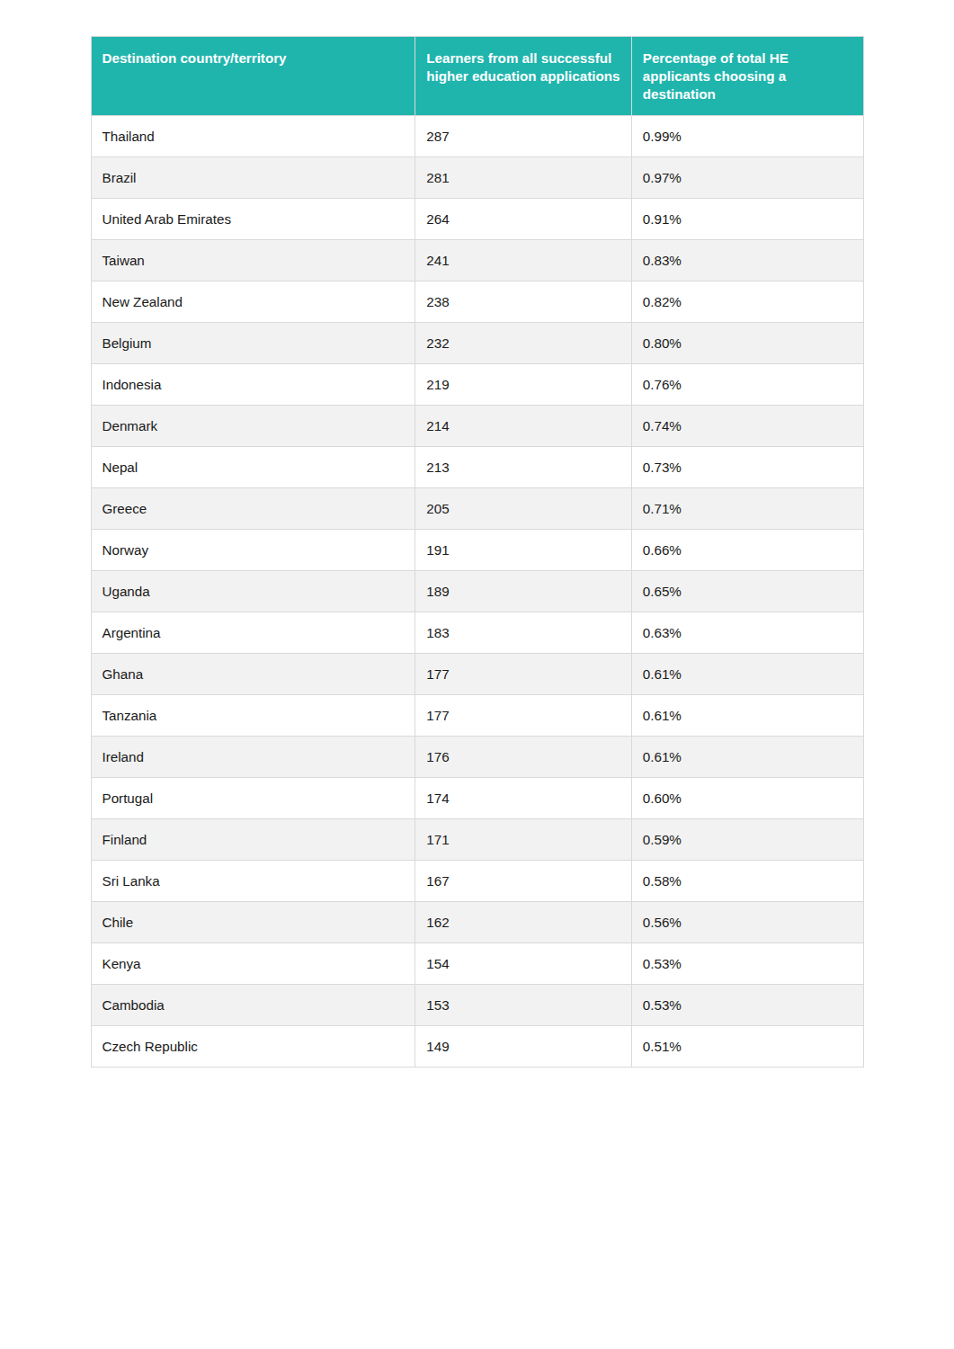| Destination country/territory | Learners from all successful higher education applications | Percentage of total HE applicants choosing a destination |
| --- | --- | --- |
| Thailand | 287 | 0.99% |
| Brazil | 281 | 0.97% |
| United Arab Emirates | 264 | 0.91% |
| Taiwan | 241 | 0.83% |
| New Zealand | 238 | 0.82% |
| Belgium | 232 | 0.80% |
| Indonesia | 219 | 0.76% |
| Denmark | 214 | 0.74% |
| Nepal | 213 | 0.73% |
| Greece | 205 | 0.71% |
| Norway | 191 | 0.66% |
| Uganda | 189 | 0.65% |
| Argentina | 183 | 0.63% |
| Ghana | 177 | 0.61% |
| Tanzania | 177 | 0.61% |
| Ireland | 176 | 0.61% |
| Portugal | 174 | 0.60% |
| Finland | 171 | 0.59% |
| Sri Lanka | 167 | 0.58% |
| Chile | 162 | 0.56% |
| Kenya | 154 | 0.53% |
| Cambodia | 153 | 0.53% |
| Czech Republic | 149 | 0.51% |